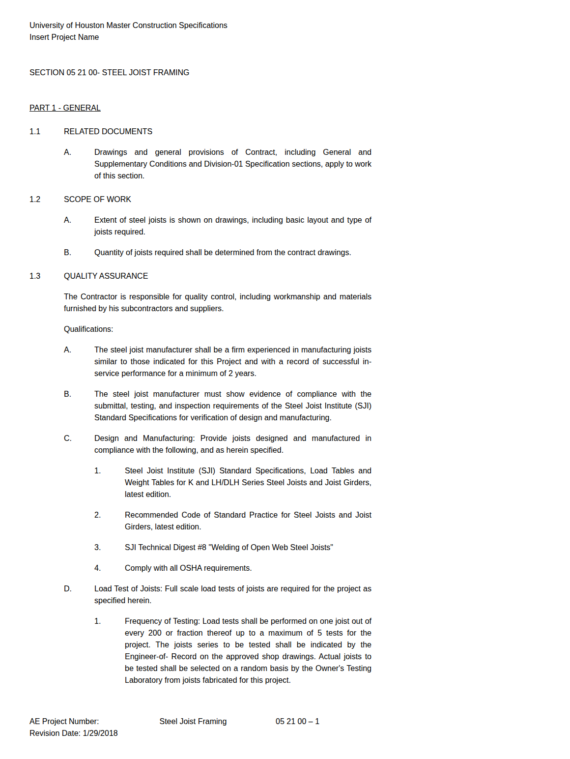University of Houston Master Construction Specifications
Insert Project Name
SECTION 05 21 00- STEEL JOIST FRAMING
PART 1 - GENERAL
1.1 RELATED DOCUMENTS
A. Drawings and general provisions of Contract, including General and Supplementary Conditions and Division-01 Specification sections, apply to work of this section.
1.2 SCOPE OF WORK
A. Extent of steel joists is shown on drawings, including basic layout and type of joists required.
B. Quantity of joists required shall be determined from the contract drawings.
1.3 QUALITY ASSURANCE
The Contractor is responsible for quality control, including workmanship and materials furnished by his subcontractors and suppliers.
Qualifications:
A. The steel joist manufacturer shall be a firm experienced in manufacturing joists similar to those indicated for this Project and with a record of successful in-service performance for a minimum of 2 years.
B. The steel joist manufacturer must show evidence of compliance with the submittal, testing, and inspection requirements of the Steel Joist Institute (SJI) Standard Specifications for verification of design and manufacturing.
C. Design and Manufacturing: Provide joists designed and manufactured in compliance with the following, and as herein specified.
1. Steel Joist Institute (SJI) Standard Specifications, Load Tables and Weight Tables for K and LH/DLH Series Steel Joists and Joist Girders, latest edition.
2. Recommended Code of Standard Practice for Steel Joists and Joist Girders, latest edition.
3. SJI Technical Digest #8 "Welding of Open Web Steel Joists"
4. Comply with all OSHA requirements.
D. Load Test of Joists: Full scale load tests of joists are required for the project as specified herein.
1. Frequency of Testing: Load tests shall be performed on one joist out of every 200 or fraction thereof up to a maximum of 5 tests for the project. The joists series to be tested shall be indicated by the Engineer-of- Record on the approved shop drawings. Actual joists to be tested shall be selected on a random basis by the Owner's Testing Laboratory from joists fabricated for this project.
AE Project Number:
Revision Date: 1/29/2018
Steel Joist Framing
05 21 00 – 1